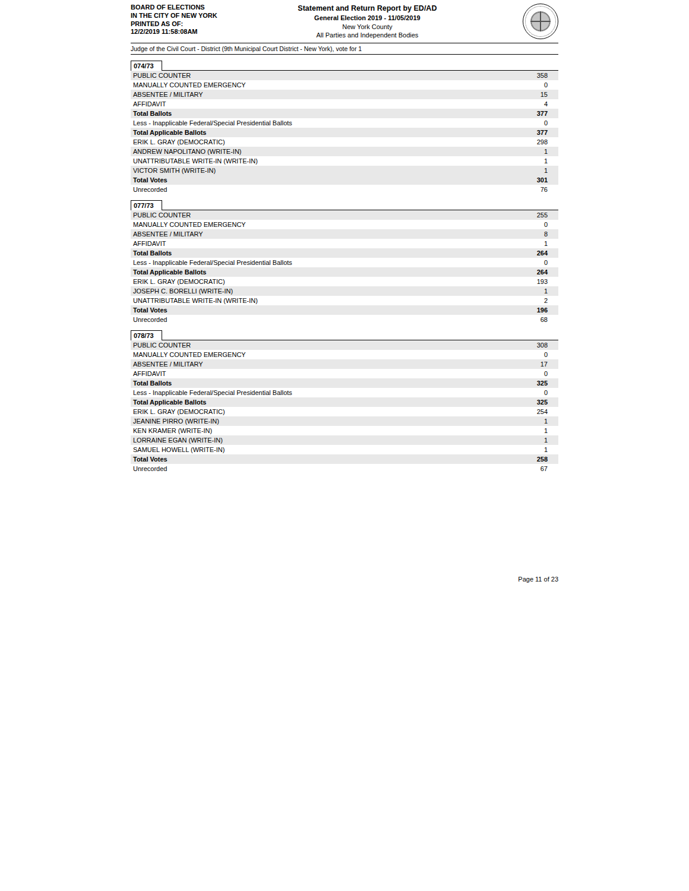BOARD OF ELECTIONS
IN THE CITY OF NEW YORK
PRINTED AS OF:
12/2/2019 11:58:08AM
Statement and Return Report by ED/AD
General Election 2019 - 11/05/2019
New York County
All Parties and Independent Bodies
Judge of the Civil Court - District (9th Municipal Court District - New York), vote for 1
074/73
| PUBLIC COUNTER | 358 |
| MANUALLY COUNTED EMERGENCY | 0 |
| ABSENTEE / MILITARY | 15 |
| AFFIDAVIT | 4 |
| Total Ballots | 377 |
| Less - Inapplicable Federal/Special Presidential Ballots | 0 |
| Total Applicable Ballots | 377 |
| ERIK L. GRAY (DEMOCRATIC) | 298 |
| ANDREW NAPOLITANO (WRITE-IN) | 1 |
| UNATTRIBUTABLE WRITE-IN (WRITE-IN) | 1 |
| VICTOR SMITH (WRITE-IN) | 1 |
| Total Votes | 301 |
| Unrecorded | 76 |
077/73
| PUBLIC COUNTER | 255 |
| MANUALLY COUNTED EMERGENCY | 0 |
| ABSENTEE / MILITARY | 8 |
| AFFIDAVIT | 1 |
| Total Ballots | 264 |
| Less - Inapplicable Federal/Special Presidential Ballots | 0 |
| Total Applicable Ballots | 264 |
| ERIK L. GRAY (DEMOCRATIC) | 193 |
| JOSEPH C. BORELLI (WRITE-IN) | 1 |
| UNATTRIBUTABLE WRITE-IN (WRITE-IN) | 2 |
| Total Votes | 196 |
| Unrecorded | 68 |
078/73
| PUBLIC COUNTER | 308 |
| MANUALLY COUNTED EMERGENCY | 0 |
| ABSENTEE / MILITARY | 17 |
| AFFIDAVIT | 0 |
| Total Ballots | 325 |
| Less - Inapplicable Federal/Special Presidential Ballots | 0 |
| Total Applicable Ballots | 325 |
| ERIK L. GRAY (DEMOCRATIC) | 254 |
| JEANINE PIRRO (WRITE-IN) | 1 |
| KEN KRAMER (WRITE-IN) | 1 |
| LORRAINE EGAN (WRITE-IN) | 1 |
| SAMUEL HOWELL (WRITE-IN) | 1 |
| Total Votes | 258 |
| Unrecorded | 67 |
Page 11 of 23